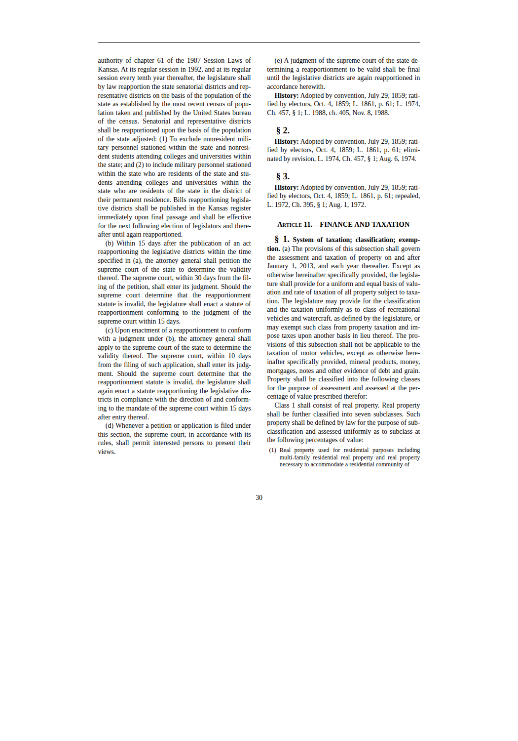authority of chapter 61 of the 1987 Session Laws of Kansas. At its regular session in 1992, and at its regular session every tenth year thereafter, the legislature shall by law reapportion the state senatorial districts and representative districts on the basis of the population of the state as established by the most recent census of population taken and published by the United States bureau of the census. Senatorial and representative districts shall be reapportioned upon the basis of the population of the state adjusted: (1) To exclude nonresident military personnel stationed within the state and nonresident students attending colleges and universities within the state; and (2) to include military personnel stationed within the state who are residents of the state and students attending colleges and universities within the state who are residents of the state in the district of their permanent residence. Bills reapportioning legislative districts shall be published in the Kansas register immediately upon final passage and shall be effective for the next following election of legislators and thereafter until again reapportioned.
(b) Within 15 days after the publication of an act reapportioning the legislative districts within the time specified in (a), the attorney general shall petition the supreme court of the state to determine the validity thereof. The supreme court, within 30 days from the filing of the petition, shall enter its judgment. Should the supreme court determine that the reapportionment statute is invalid, the legislature shall enact a statute of reapportionment conforming to the judgment of the supreme court within 15 days.
(c) Upon enactment of a reapportionment to conform with a judgment under (b), the attorney general shall apply to the supreme court of the state to determine the validity thereof. The supreme court, within 10 days from the filing of such application, shall enter its judgment. Should the supreme court determine that the reapportionment statute is invalid, the legislature shall again enact a statute reapportioning the legislative districts in compliance with the direction of and conforming to the mandate of the supreme court within 15 days after entry thereof.
(d) Whenever a petition or application is filed under this section, the supreme court, in accordance with its rules, shall permit interested persons to present their views.
(e) A judgment of the supreme court of the state determining a reapportionment to be valid shall be final until the legislative districts are again reapportioned in accordance herewith.
History: Adopted by convention, July 29, 1859; ratified by electors, Oct. 4, 1859; L. 1861, p. 61; L. 1974, Ch. 457, § 1; L. 1988, ch. 405, Nov. 8, 1988.
§ 2.
History: Adopted by convention, July 29, 1859; ratified by electors, Oct. 4, 1859; L. 1861, p. 61; eliminated by revision, L. 1974, Ch. 457, § 1; Aug. 6, 1974.
§ 3.
History: Adopted by convention, July 29, 1859; ratified by electors, Oct. 4, 1859; L. 1861, p. 61; repealed, L. 1972, Ch. 395, § 1; Aug. 1, 1972.
Article 11.—FINANCE AND TAXATION
§ 1. System of taxation; classification; exemption. (a) The provisions of this subsection shall govern the assessment and taxation of property on and after January 1, 2013, and each year thereafter. Except as otherwise hereinafter specifically provided, the legislature shall provide for a uniform and equal basis of valuation and rate of taxation of all property subject to taxation. The legislature may provide for the classification and the taxation uniformly as to class of recreational vehicles and watercraft, as defined by the legislature, or may exempt such class from property taxation and impose taxes upon another basis in lieu thereof. The provisions of this subsection shall not be applicable to the taxation of motor vehicles, except as otherwise hereinafter specifically provided, mineral products, money, mortgages, notes and other evidence of debt and grain. Property shall be classified into the following classes for the purpose of assessment and assessed at the percentage of value prescribed therefor:
Class 1 shall consist of real property. Real property shall be further classified into seven subclasses. Such property shall be defined by law for the purpose of subclassification and assessed uniformly as to subclass at the following percentages of value:
(1) Real property used for residential purposes including multi-family residential real property and real property necessary to accommodate a residential community of
30